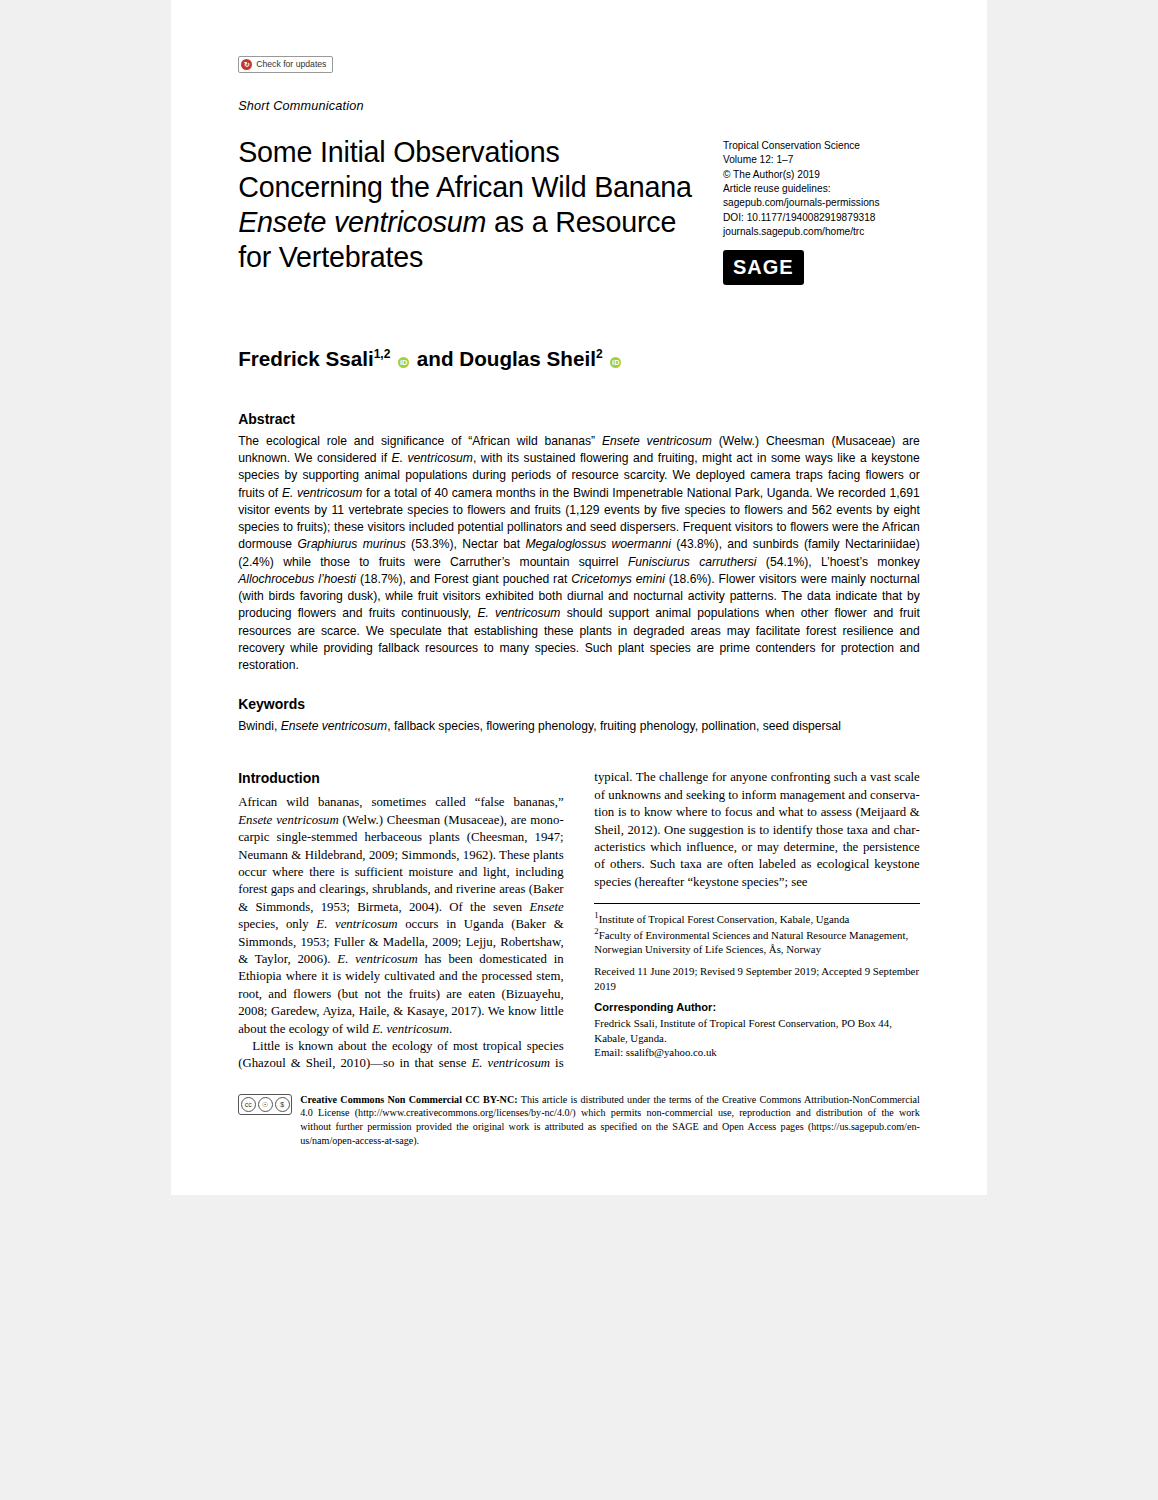↻Check for updates
Short Communication
Some Initial Observations Concerning the African Wild Banana Ensete ventricosum as a Resource for Vertebrates
Tropical Conservation Science
Volume 12: 1–7
© The Author(s) 2019
Article reuse guidelines:
sagepub.com/journals-permissions
DOI: 10.1177/1940082919879318
journals.sagepub.com/home/trc
SAGE
Fredrick Ssali1,2 iD and Douglas Sheil2 iD
Abstract
The ecological role and significance of “African wild bananas” Ensete ventricosum (Welw.) Cheesman (Musaceae) are unknown. We considered if E. ventricosum, with its sustained flowering and fruiting, might act in some ways like a keystone species by supporting animal populations during periods of resource scarcity. We deployed camera traps facing flowers or fruits of E. ventricosum for a total of 40 camera months in the Bwindi Impenetrable National Park, Uganda. We recorded 1,691 visitor events by 11 vertebrate species to flowers and fruits (1,129 events by five species to flowers and 562 events by eight species to fruits); these visitors included potential pollinators and seed dispersers. Frequent visitors to flowers were the African dormouse Graphiurus murinus (53.3%), Nectar bat Megaloglossus woermanni (43.8%), and sunbirds (family Nectariniidae) (2.4%) while those to fruits were Carruther’s mountain squirrel Funisciurus carruthersi (54.1%), L’hoest’s monkey Allochrocebus l’hoesti (18.7%), and Forest giant pouched rat Cricetomys emini (18.6%). Flower visitors were mainly nocturnal (with birds favoring dusk), while fruit visitors exhibited both diurnal and nocturnal activity patterns. The data indicate that by producing flowers and fruits continuously, E. ventricosum should support animal populations when other flower and fruit resources are scarce. We speculate that establishing these plants in degraded areas may facilitate forest resilience and recovery while providing fallback resources to many species. Such plant species are prime contenders for protection and restoration.
Keywords
Bwindi, Ensete ventricosum, fallback species, flowering phenology, fruiting phenology, pollination, seed dispersal
Introduction
African wild bananas, sometimes called “false bananas,” Ensete ventricosum (Welw.) Cheesman (Musaceae), are monocarpic single-stemmed herbaceous plants (Cheesman, 1947; Neumann & Hildebrand, 2009; Simmonds, 1962). These plants occur where there is sufficient moisture and light, including forest gaps and clearings, shrublands, and riverine areas (Baker & Simmonds, 1953; Birmeta, 2004). Of the seven Ensete species, only E. ventricosum occurs in Uganda (Baker & Simmonds, 1953; Fuller & Madella, 2009; Lejju, Robertshaw, & Taylor, 2006). E. ventricosum has been domesticated in Ethiopia where it is widely cultivated and the processed stem, root, and flowers (but not the fruits) are eaten (Bizuayehu, 2008; Garedew, Ayiza, Haile, & Kasaye, 2017). We know little about the ecology of wild E. ventricosum.
Little is known about the ecology of most tropical species (Ghazoul & Sheil, 2010)—so in that sense E. ventricosum is typical. The challenge for anyone confronting such a vast scale of unknowns and seeking to inform management and conservation is to know where to focus and what to assess (Meijaard & Sheil, 2012). One suggestion is to identify those taxa and characteristics which influence, or may determine, the persistence of others. Such taxa are often labeled as ecological keystone species (hereafter “keystone species”; see
1Institute of Tropical Forest Conservation, Kabale, Uganda
2Faculty of Environmental Sciences and Natural Resource Management, Norwegian University of Life Sciences, Ås, Norway
Received 11 June 2019; Revised 9 September 2019; Accepted 9 September 2019
Corresponding Author:
Fredrick Ssali, Institute of Tropical Forest Conservation, PO Box 44, Kabale, Uganda.
Email: ssalifb@yahoo.co.uk
cc☉$
Creative Commons Non Commercial CC BY-NC: This article is distributed under the terms of the Creative Commons Attribution-NonCommercial 4.0 License (http://www.creativecommons.org/licenses/by-nc/4.0/) which permits non-commercial use, reproduction and distribution of the work without further permission provided the original work is attributed as specified on the SAGE and Open Access pages (https://us.sagepub.com/en-us/nam/open-access-at-sage).